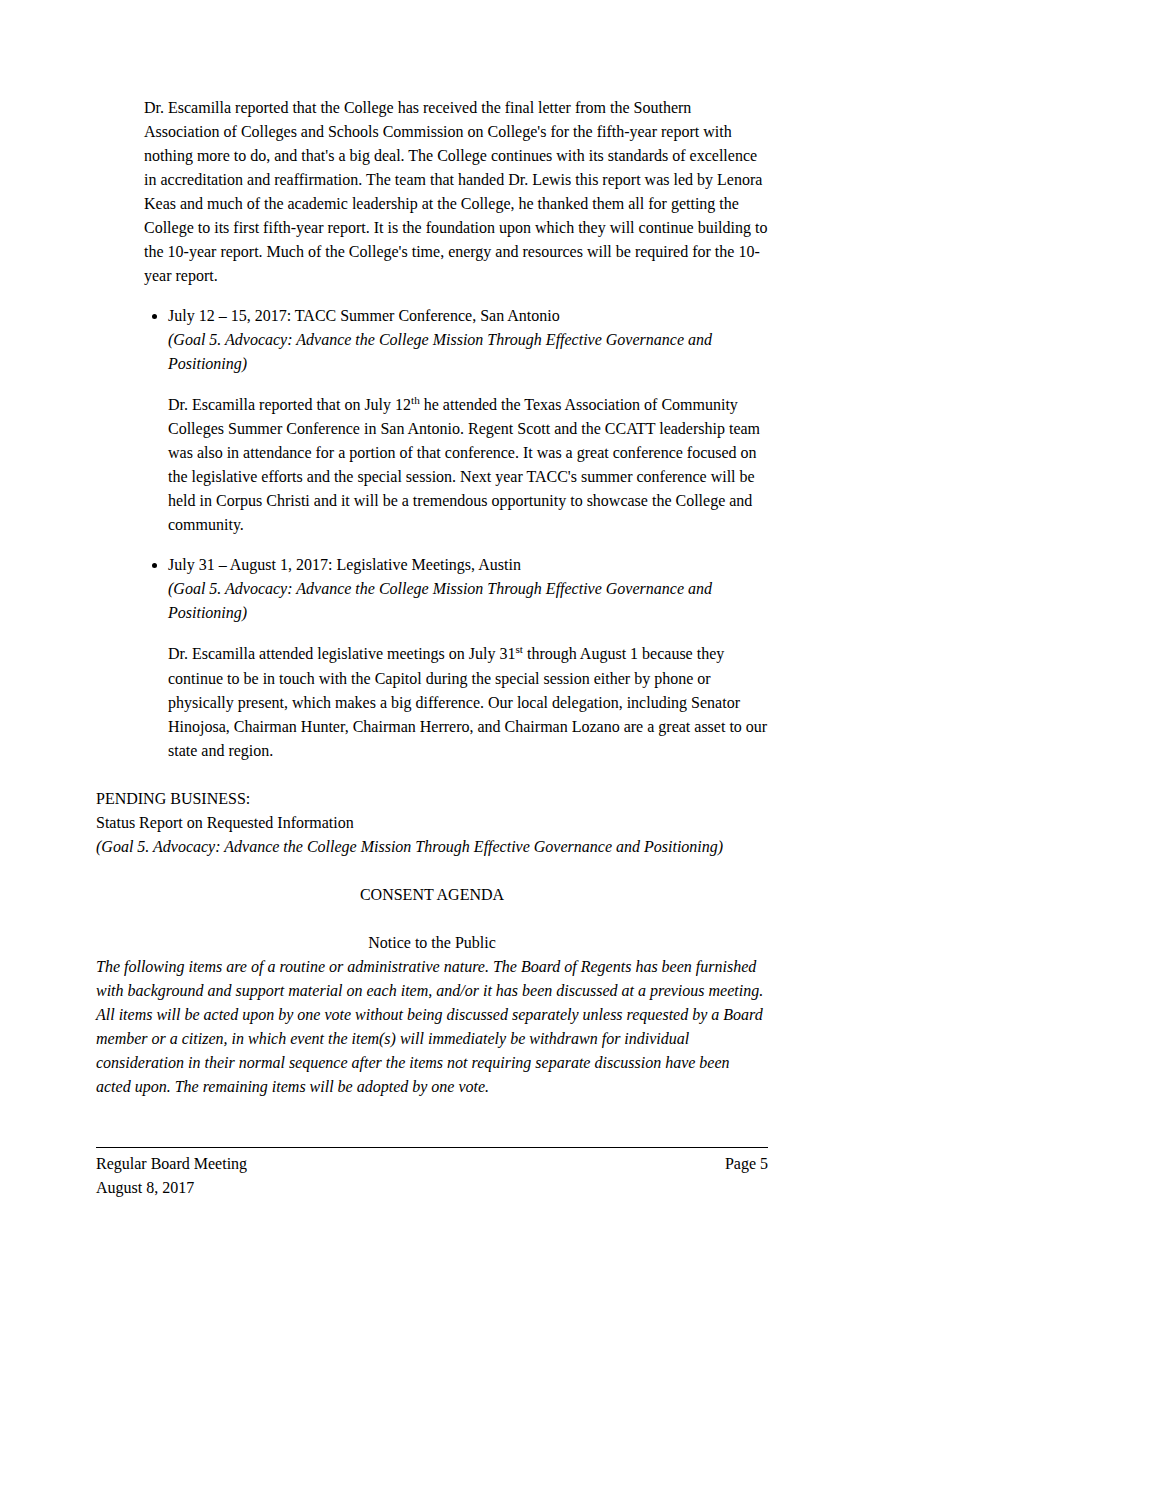Dr. Escamilla reported that the College has received the final letter from the Southern Association of Colleges and Schools Commission on College's for the fifth-year report with nothing more to do, and that's a big deal. The College continues with its standards of excellence in accreditation and reaffirmation. The team that handed Dr. Lewis this report was led by Lenora Keas and much of the academic leadership at the College, he thanked them all for getting the College to its first fifth-year report. It is the foundation upon which they will continue building to the 10-year report. Much of the College's time, energy and resources will be required for the 10-year report.
July 12 – 15, 2017: TACC Summer Conference, San Antonio
(Goal 5. Advocacy: Advance the College Mission Through Effective Governance and Positioning)
Dr. Escamilla reported that on July 12th he attended the Texas Association of Community Colleges Summer Conference in San Antonio. Regent Scott and the CCATT leadership team was also in attendance for a portion of that conference. It was a great conference focused on the legislative efforts and the special session. Next year TACC's summer conference will be held in Corpus Christi and it will be a tremendous opportunity to showcase the College and community.
July 31 – August 1, 2017: Legislative Meetings, Austin
(Goal 5. Advocacy: Advance the College Mission Through Effective Governance and Positioning)
Dr. Escamilla attended legislative meetings on July 31st through August 1 because they continue to be in touch with the Capitol during the special session either by phone or physically present, which makes a big difference. Our local delegation, including Senator Hinojosa, Chairman Hunter, Chairman Herrero, and Chairman Lozano are a great asset to our state and region.
PENDING BUSINESS:
Status Report on Requested Information
(Goal 5. Advocacy: Advance the College Mission Through Effective Governance and Positioning)
CONSENT AGENDA
Notice to the Public
The following items are of a routine or administrative nature. The Board of Regents has been furnished with background and support material on each item, and/or it has been discussed at a previous meeting. All items will be acted upon by one vote without being discussed separately unless requested by a Board member or a citizen, in which event the item(s) will immediately be withdrawn for individual consideration in their normal sequence after the items not requiring separate discussion have been acted upon. The remaining items will be adopted by one vote.
Regular Board Meeting
August 8, 2017
Page 5